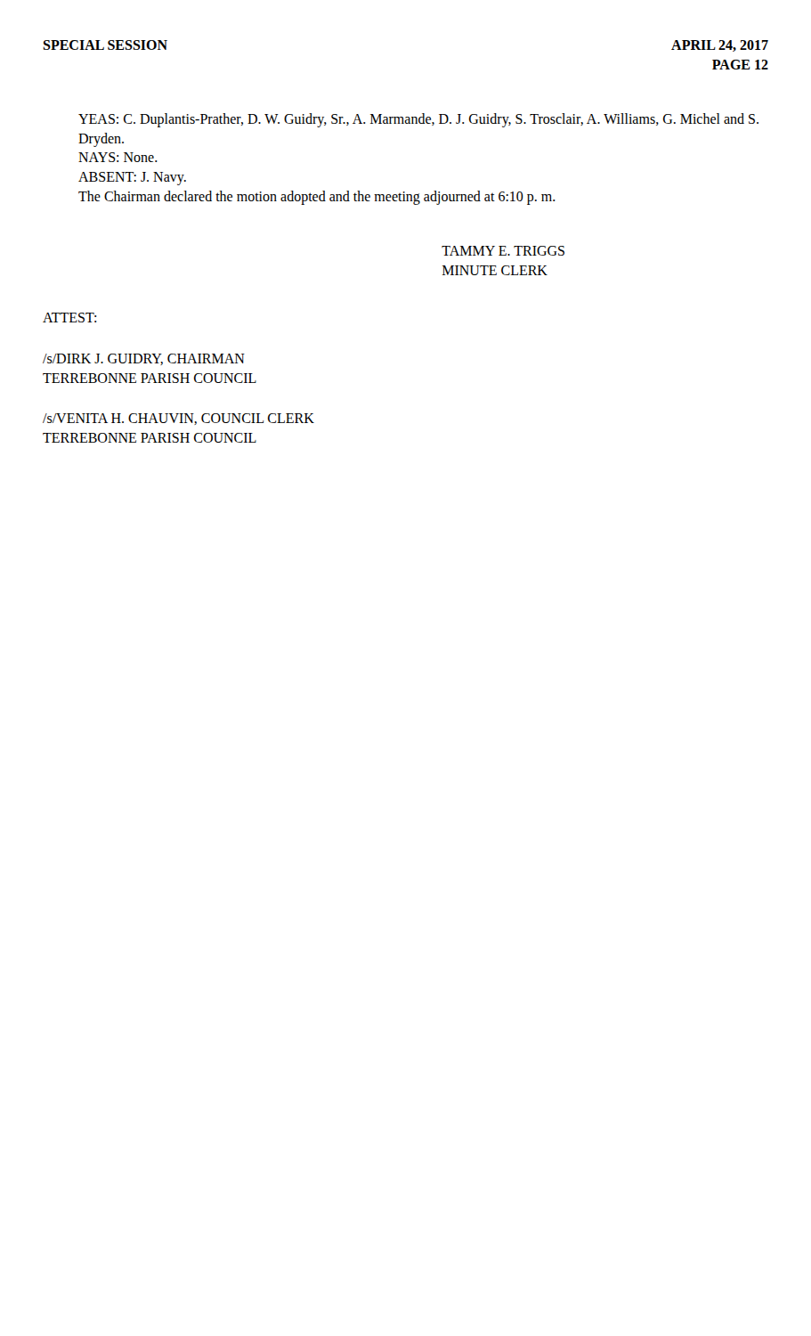Special Session
April 24, 2017 Page 12
YEAS: C. Duplantis-Prather, D. W. Guidry, Sr., A. Marmande, D. J. Guidry, S. Trosclair, A. Williams, G. Michel and S. Dryden.
NAYS: None.
ABSENT: J. Navy.
The Chairman declared the motion adopted and the meeting adjourned at 6:10 p. m.
TAMMY E. TRIGGS
MINUTE CLERK
ATTEST:
/s/DIRK J. GUIDRY, CHAIRMAN
TERREBONNE PARISH COUNCIL
/s/VENITA H. CHAUVIN, COUNCIL CLERK
TERREBONNE PARISH COUNCIL